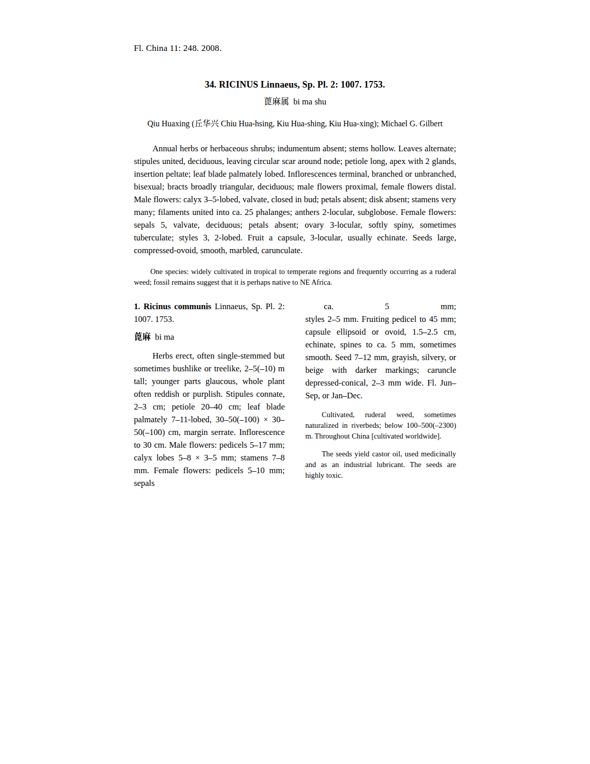Fl. China 11: 248. 2008.
34. RICINUS Linnaeus, Sp. Pl. 2: 1007. 1753.
蓖麻属 bi ma shu
Qiu Huaxing (丘华兴 Chiu Hua-hsing, Kiu Hua-shing, Kiu Hua-xing); Michael G. Gilbert
Annual herbs or herbaceous shrubs; indumentum absent; stems hollow. Leaves alternate; stipules united, deciduous, leaving circular scar around node; petiole long, apex with 2 glands, insertion peltate; leaf blade palmately lobed. Inflorescences terminal, branched or unbranched, bisexual; bracts broadly triangular, deciduous; male flowers proximal, female flowers distal. Male flowers: calyx 3–5-lobed, valvate, closed in bud; petals absent; disk absent; stamens very many; filaments united into ca. 25 phalanges; anthers 2-locular, subglobose. Female flowers: sepals 5, valvate, deciduous; petals absent; ovary 3-locular, softly spiny, sometimes tuberculate; styles 3, 2-lobed. Fruit a capsule, 3-locular, usually echinate. Seeds large, compressed-ovoid, smooth, marbled, carunculate.
One species: widely cultivated in tropical to temperate regions and frequently occurring as a ruderal weed; fossil remains suggest that it is perhaps native to NE Africa.
1. Ricinus communis Linnaeus, Sp. Pl. 2: 1007. 1753.
蓖麻 bi ma
Herbs erect, often single-stemmed but sometimes bushlike or treelike, 2–5(–10) m tall; younger parts glaucous, whole plant often reddish or purplish. Stipules connate, 2–3 cm; petiole 20–40 cm; leaf blade palmately 7–11-lobed, 30–50(–100) × 30–50(–100) cm, margin serrate. Inflorescence to 30 cm. Male flowers: pedicels 5–17 mm; calyx lobes 5–8 × 3–5 mm; stamens 7–8 mm. Female flowers: pedicels 5–10 mm; sepals ca. 5 mm; styles 2–5 mm. Fruiting pedicel to 45 mm; capsule ellipsoid or ovoid, 1.5–2.5 cm, echinate, spines to ca. 5 mm, sometimes smooth. Seed 7–12 mm, grayish, silvery, or beige with darker markings; caruncle depressed-conical, 2–3 mm wide. Fl. Jun–Sep, or Jan–Dec.
Cultivated, ruderal weed, sometimes naturalized in riverbeds; below 100–500(–2300) m. Throughout China [cultivated worldwide].
The seeds yield castor oil, used medicinally and as an industrial lubricant. The seeds are highly toxic.